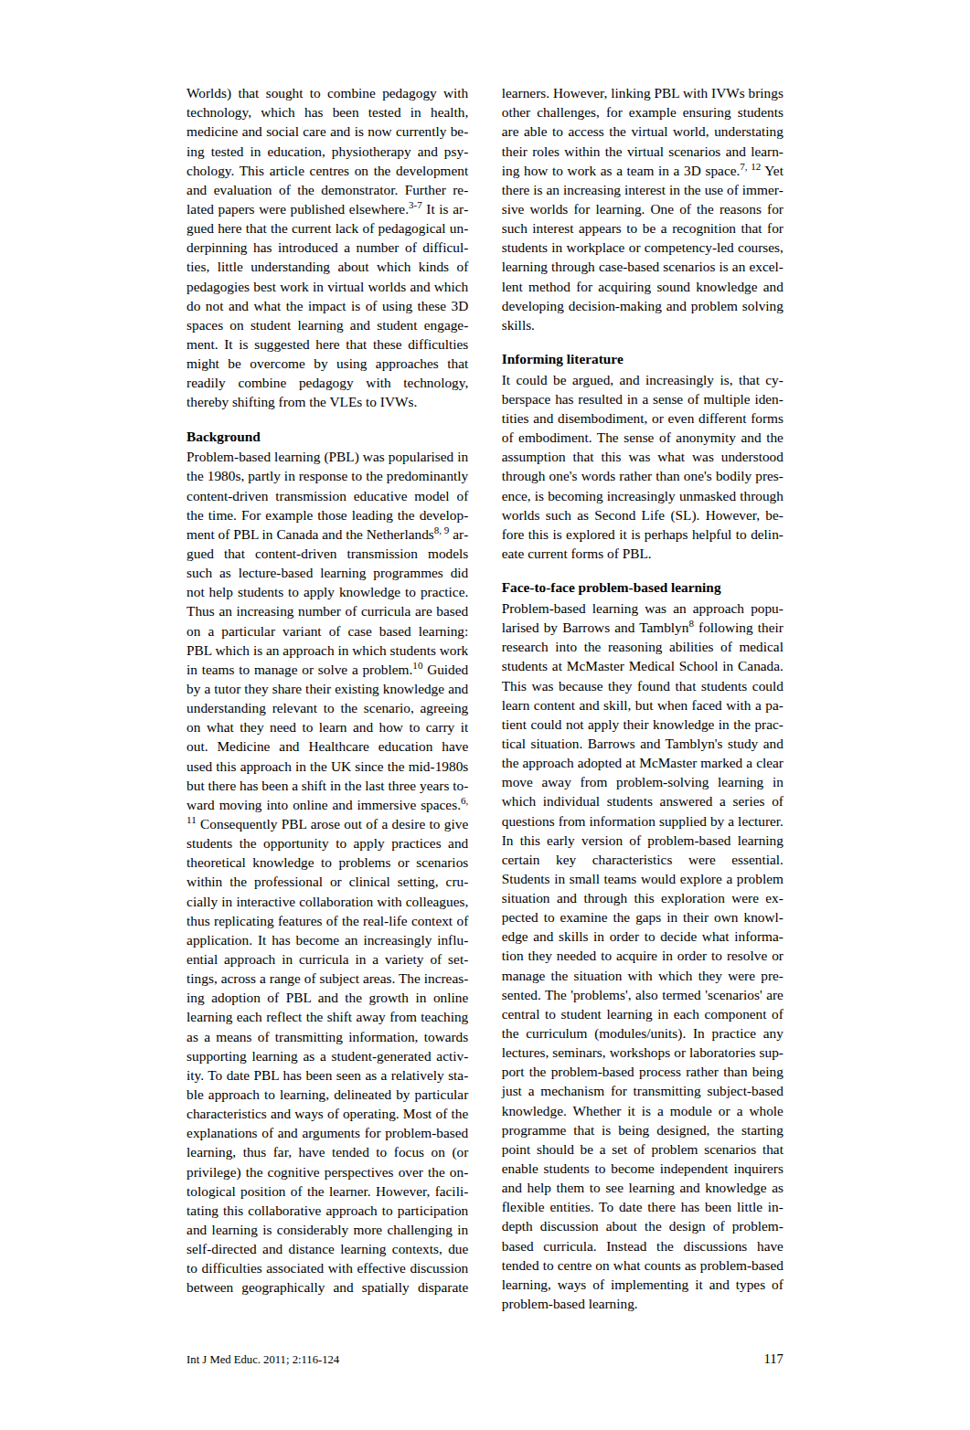Worlds) that sought to combine pedagogy with technology, which has been tested in health, medicine and social care and is now currently being tested in education, physiotherapy and psychology. This article centres on the development and evaluation of the demonstrator. Further related papers were published elsewhere.3-7 It is argued here that the current lack of pedagogical underpinning has introduced a number of difficulties, little understanding about which kinds of pedagogies best work in virtual worlds and which do not and what the impact is of using these 3D spaces on student learning and student engagement. It is suggested here that these difficulties might be overcome by using approaches that readily combine pedagogy with technology, thereby shifting from the VLEs to IVWs.
Background
Problem-based learning (PBL) was popularised in the 1980s, partly in response to the predominantly content-driven transmission educative model of the time. For example those leading the development of PBL in Canada and the Netherlands8, 9 argued that content-driven transmission models such as lecture-based learning programmes did not help students to apply knowledge to practice. Thus an increasing number of curricula are based on a particular variant of case based learning: PBL which is an approach in which students work in teams to manage or solve a problem.10 Guided by a tutor they share their existing knowledge and understanding relevant to the scenario, agreeing on what they need to learn and how to carry it out. Medicine and Healthcare education have used this approach in the UK since the mid-1980s but there has been a shift in the last three years toward moving into online and immersive spaces.6, 11 Consequently PBL arose out of a desire to give students the opportunity to apply practices and theoretical knowledge to problems or scenarios within the professional or clinical setting, crucially in interactive collaboration with colleagues, thus replicating features of the real-life context of application. It has become an increasingly influential approach in curricula in a variety of settings, across a range of subject areas. The increasing adoption of PBL and the growth in online learning each reflect the shift away from teaching as a means of transmitting information, towards supporting learning as a student-generated activity. To date PBL has been seen as a relatively stable approach to learning, delineated by particular characteristics and ways of operating. Most of the explanations of and arguments for problem-based learning, thus far, have tended to focus on (or privilege) the cognitive perspectives over the ontological position of the learner. However, facilitating this collaborative approach to participation and learning is considerably more challenging in self-directed and distance learning contexts, due to difficulties associated with effective discussion between geographically and spatially disparate learners. However, linking PBL with IVWs brings other challenges, for example ensuring students are able to access the virtual world, understating their roles within the virtual scenarios and learning how to work as a team in a 3D space.7, 12 Yet there is an increasing interest in the use of immersive worlds for learning. One of the reasons for such interest appears to be a recognition that for students in workplace or competency-led courses, learning through case-based scenarios is an excellent method for acquiring sound knowledge and developing decision-making and problem solving skills.
Informing literature
It could be argued, and increasingly is, that cyberspace has resulted in a sense of multiple identities and disembodiment, or even different forms of embodiment. The sense of anonymity and the assumption that this was what was understood through one's words rather than one's bodily presence, is becoming increasingly unmasked through worlds such as Second Life (SL). However, before this is explored it is perhaps helpful to delineate current forms of PBL.
Face-to-face problem-based learning
Problem-based learning was an approach popularised by Barrows and Tamblyn8 following their research into the reasoning abilities of medical students at McMaster Medical School in Canada. This was because they found that students could learn content and skill, but when faced with a patient could not apply their knowledge in the practical situation. Barrows and Tamblyn's study and the approach adopted at McMaster marked a clear move away from problem-solving learning in which individual students answered a series of questions from information supplied by a lecturer. In this early version of problem-based learning certain key characteristics were essential. Students in small teams would explore a problem situation and through this exploration were expected to examine the gaps in their own knowledge and skills in order to decide what information they needed to acquire in order to resolve or manage the situation with which they were presented. The 'problems', also termed 'scenarios' are central to student learning in each component of the curriculum (modules/units). In practice any lectures, seminars, workshops or laboratories support the problem-based process rather than being just a mechanism for transmitting subject-based knowledge. Whether it is a module or a whole programme that is being designed, the starting point should be a set of problem scenarios that enable students to become independent inquirers and help them to see learning and knowledge as flexible entities. To date there has been little in-depth discussion about the design of problem-based curricula. Instead the discussions have tended to centre on what counts as problem-based learning, ways of implementing it and types of problem-based learning.
Int J Med Educ. 2011; 2:116-124 117